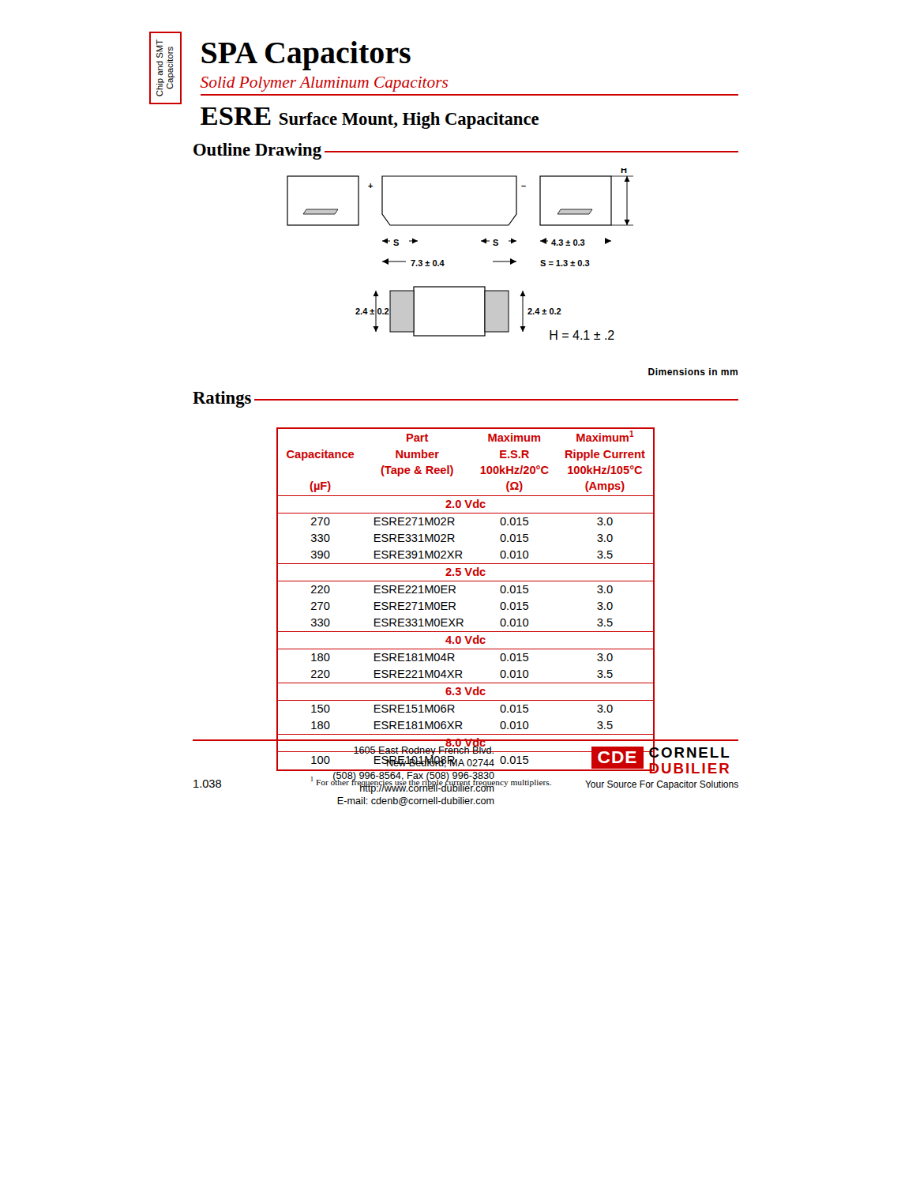Chip and SMT
Capacitors
SPA Capacitors
Solid Polymer Aluminum Capacitors
ESRE Surface Mount, High Capacitance
Outline Drawing
+ – H S S 7.3 ± 0.4 4.3 ± 0.3 S = 1.3 ± 0.3 2.4 ± 0.2 2.4 ± 0.2
H = 4.1 ± .2
Dimensions in mm
Ratings
| | Part | Maximum | Maximum 1 |
| --- | --- | --- | --- |
| Capacitance | Number | E.S.R | Ripple Current |
| | (Tape & Reel) | 100kHz/20°C | 100kHz/105°C |
| (µF) | | (Ω) | (Amps) |
| 2.0 Vdc |
| 270 | ESRE271M02R | 0.015 | 3.0 |
| 330 | ESRE331M02R | 0.015 | 3.0 |
| 390 | ESRE391M02XR | 0.010 | 3.5 |
| 2.5 Vdc |
| 220 | ESRE221M0ER | 0.015 | 3.0 |
| 270 | ESRE271M0ER | 0.015 | 3.0 |
| 330 | ESRE331M0EXR | 0.010 | 3.5 |
| 4.0 Vdc |
| 180 | ESRE181M04R | 0.015 | 3.0 |
| 220 | ESRE221M04XR | 0.010 | 3.5 |
| 6.3 Vdc |
| 150 | ESRE151M06R | 0.015 | 3.0 |
| 180 | ESRE181M06XR | 0.010 | 3.5 |
| 8.0 Vdc |
| 100 | ESRE101M08R | 0.015 | 3.0 |
1 For other frequencies use the ripple current frequency multipliers.
1.038
1605 East Rodney French Blvd.
New Bedford, MA 02744
(508) 996-8564, Fax (508) 996-3830
http://www.cornell-dubilier.com
E-mail: cdenb@cornell-dubilier.com
CDE
CORNELL
DUBILIER
Your Source For Capacitor Solutions